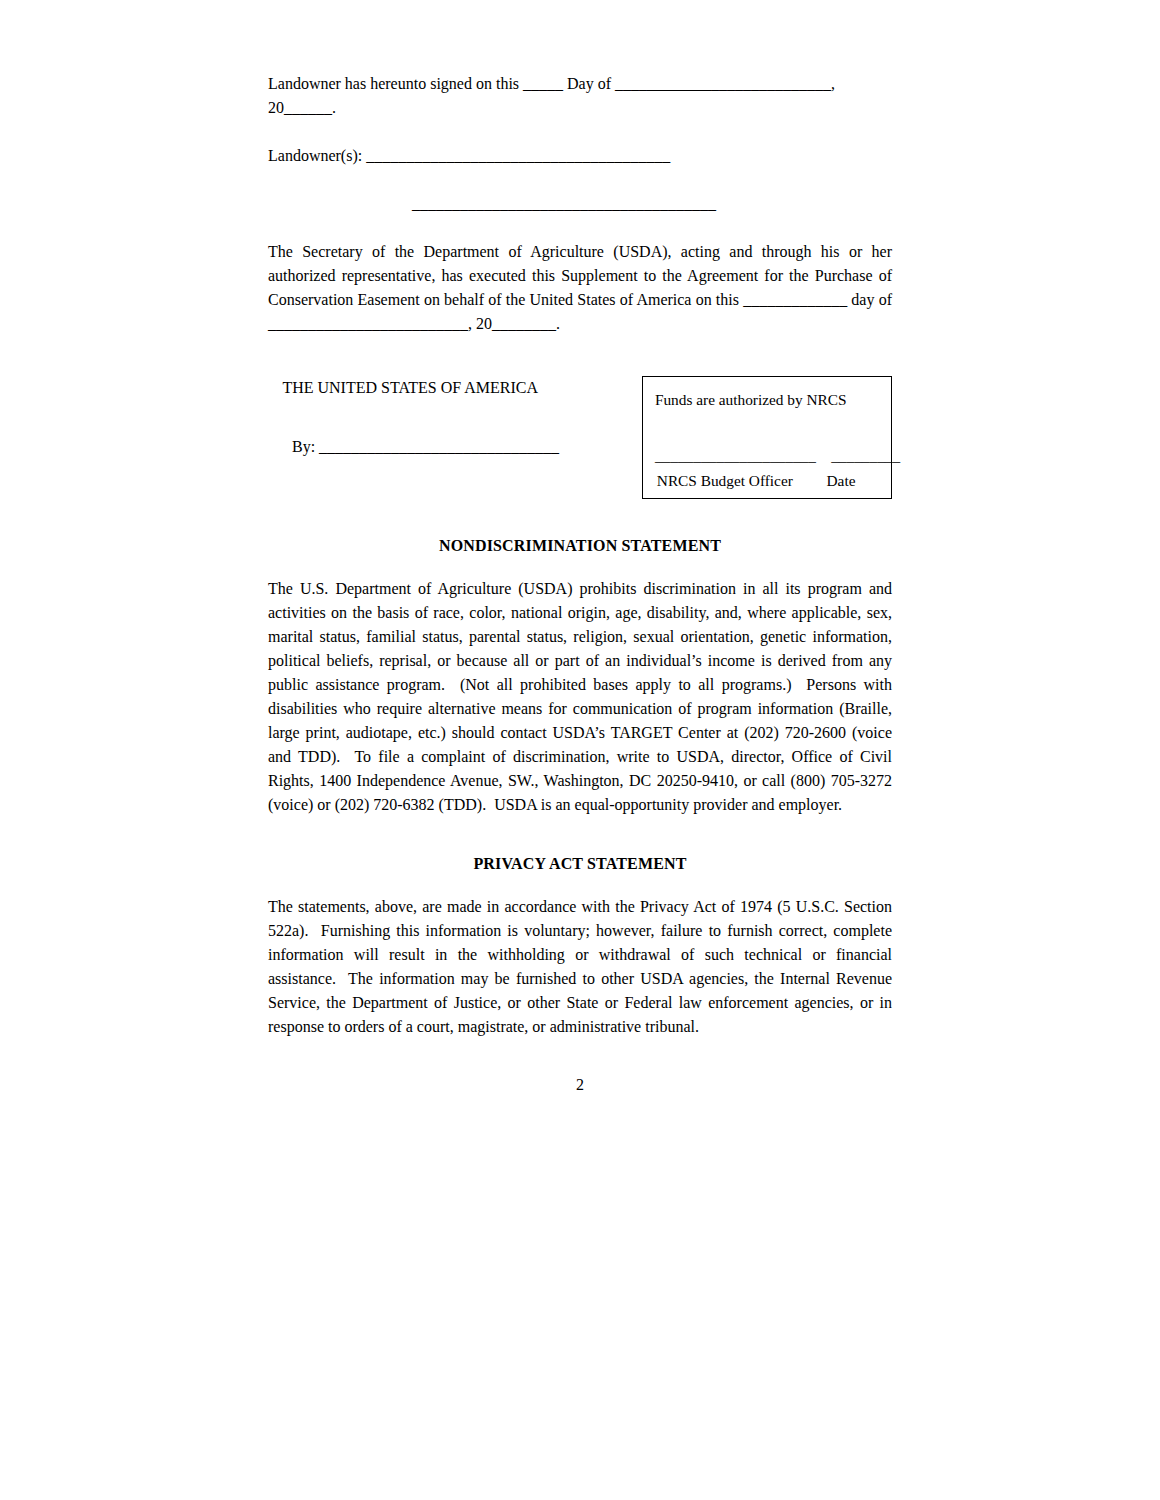Landowner has hereunto signed on this _____ Day of ___________________________, 20______.
Landowner(s): ______________________________________
______________________________________
The Secretary of the Department of Agriculture (USDA), acting and through his or her authorized representative, has executed this Supplement to the Agreement for the Purchase of Conservation Easement on behalf of the United States of America on this _____________ day of _________________________, 20________.
THE UNITED STATES OF AMERICA
By: ______________________________
Funds are authorized by NRCS
_____________________ _________
NRCS Budget Officer Date
NONDISCRIMINATION STATEMENT
The U.S. Department of Agriculture (USDA) prohibits discrimination in all its program and activities on the basis of race, color, national origin, age, disability, and, where applicable, sex, marital status, familial status, parental status, religion, sexual orientation, genetic information, political beliefs, reprisal, or because all or part of an individual’s income is derived from any public assistance program. (Not all prohibited bases apply to all programs.) Persons with disabilities who require alternative means for communication of program information (Braille, large print, audiotape, etc.) should contact USDA’s TARGET Center at (202) 720-2600 (voice and TDD). To file a complaint of discrimination, write to USDA, director, Office of Civil Rights, 1400 Independence Avenue, SW., Washington, DC 20250-9410, or call (800) 705-3272 (voice) or (202) 720-6382 (TDD). USDA is an equal-opportunity provider and employer.
PRIVACY ACT STATEMENT
The statements, above, are made in accordance with the Privacy Act of 1974 (5 U.S.C. Section 522a). Furnishing this information is voluntary; however, failure to furnish correct, complete information will result in the withholding or withdrawal of such technical or financial assistance. The information may be furnished to other USDA agencies, the Internal Revenue Service, the Department of Justice, or other State or Federal law enforcement agencies, or in response to orders of a court, magistrate, or administrative tribunal.
2